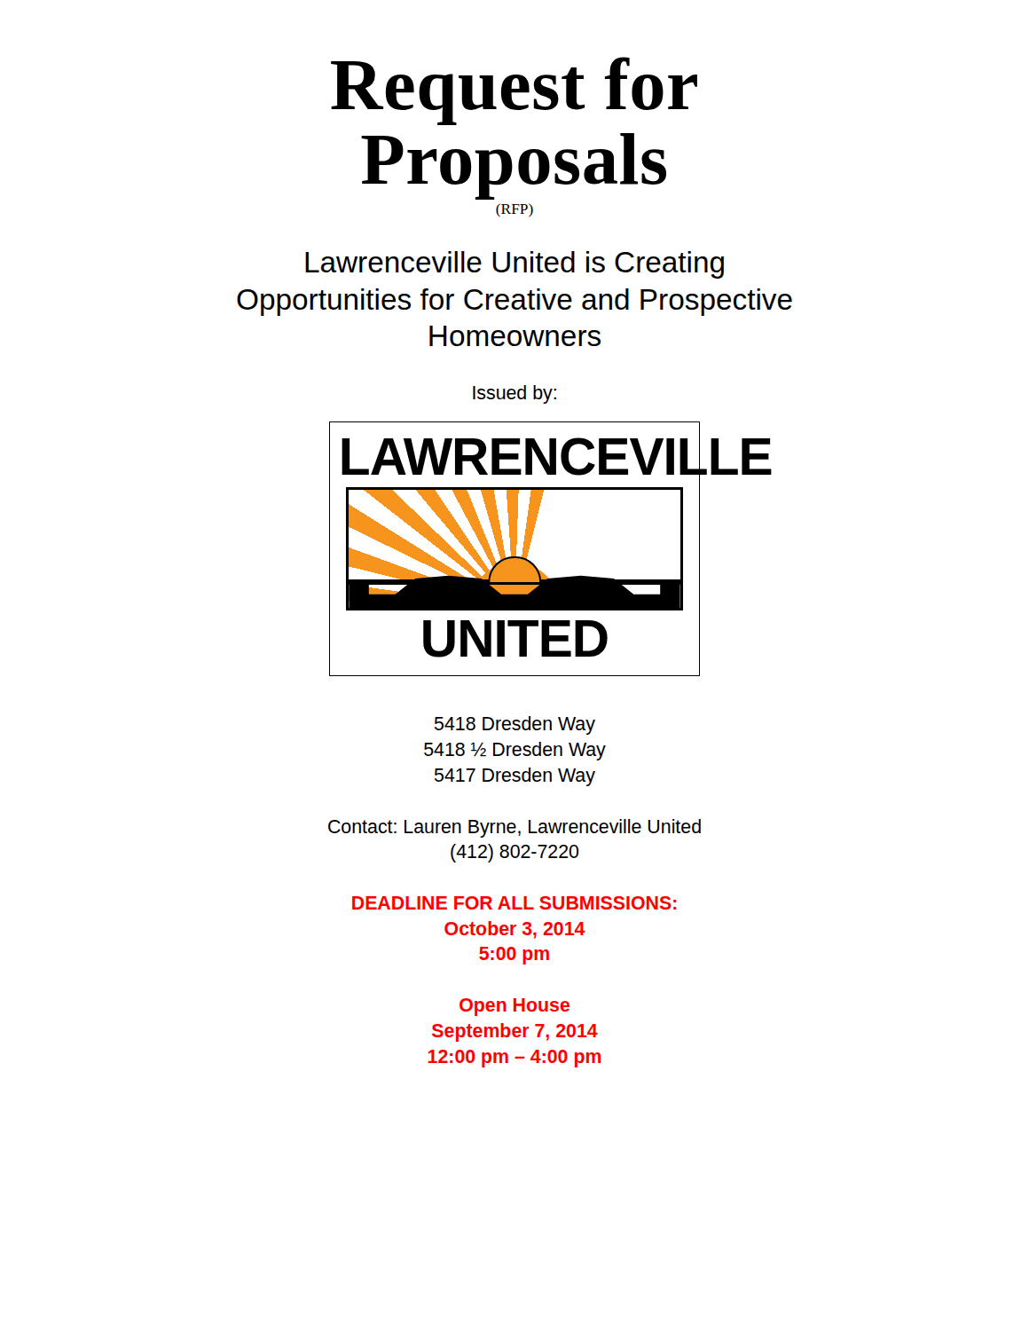Request for Proposals
(RFP)
Lawrenceville United is Creating Opportunities for Creative and Prospective Homeowners
Issued by:
LAWRENCEVILLE
UNITED
5418 Dresden Way
5418 ½ Dresden Way
5417 Dresden Way
Contact: Lauren Byrne, Lawrenceville United
(412) 802-7220
DEADLINE FOR ALL SUBMISSIONS:
October 3, 2014
5:00 pm
Open House
September 7, 2014
12:00 pm – 4:00 pm